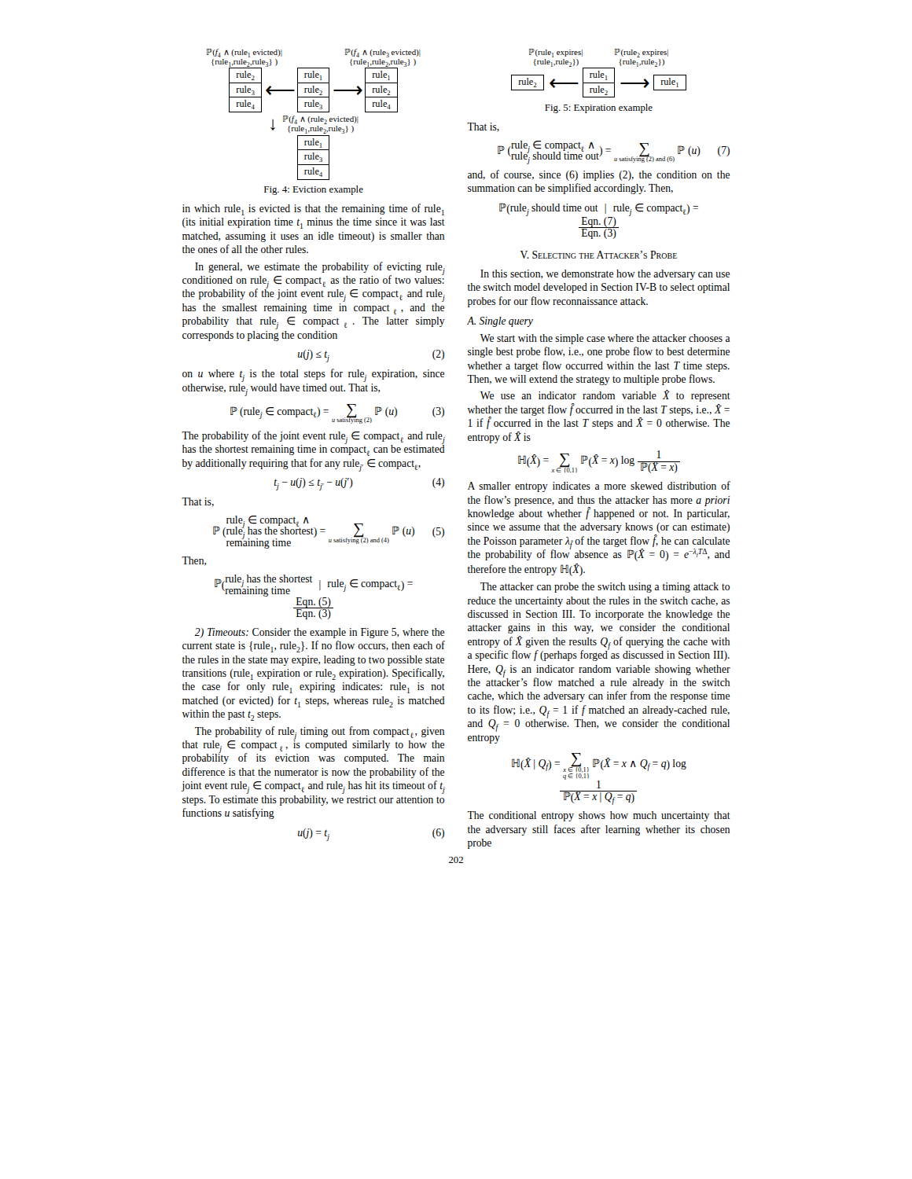ℙ(f4 ∧ (rule1 evicted)|
{rule1,rule2,rule3} )
ℙ(f4 ∧ (rule3 evicted)|
{rule1,rule2,rule3} )
rule2
rule3
rule4
⟵
rule1
rule2
rule3
⟶
rule1
rule2
rule4
↓
ℙ(f4 ∧ (rule2 evicted)|
{rule1,rule2,rule3} )
rule1
rule3
rule4
Fig. 4: Eviction example
in which rule1 is evicted is that the remaining time of rule1 (its initial expiration time t1 minus the time since it was last matched, assuming it uses an idle timeout) is smaller than the ones of all the other rules.
In general, we estimate the probability of evicting rulej conditioned on rulej ∈ compactℓ as the ratio of two values: the probability of the joint event rulej ∈ compactℓ and rulej has the smallest remaining time in compactℓ, and the probability that rulej ∈ compactℓ. The latter simply corresponds to placing the condition
u(j) ≤ tj
(2)
on u where tj is the total steps for rulej expiration, since otherwise, rulej would have timed out. That is,
ℙ (rulej ∈ compactℓ) = ∑u satisfying (2) ℙ (u)
(3)
The probability of the joint event rulej ∈ compactℓ and rulej has the shortest remaining time in compactℓ can be estimated by additionally requiring that for any rulej′ ∈ compactℓ,
tj − u(j) ≤ tj′ − u(j′)
(4)
That is,
ℙ (rulej ∈ compactℓ ∧
rulej has the shortest
remaining time) = ∑u satisfying (2) and (4) ℙ (u)
(5)
Then,
ℙ(rulej has the shortest
remaining time | rulej ∈ compactℓ) = Eqn. (5) Eqn. (3)
2) Timeouts: Consider the example in Figure 5, where the current state is {rule1, rule2}. If no flow occurs, then each of the rules in the state may expire, leading to two possible state transitions (rule1 expiration or rule2 expiration). Specifically, the case for only rule1 expiring indicates: rule1 is not matched (or evicted) for t1 steps, whereas rule2 is matched within the past t2 steps.
The probability of rulej timing out from compactℓ, given that rulej ∈ compactℓ, is computed similarly to how the probability of its eviction was computed. The main difference is that the numerator is now the probability of the joint event rulej ∈ compactℓ and rulej has hit its timeout of tj steps. To estimate this probability, we restrict our attention to functions u satisfying
u(j) = tj
(6)
ℙ(rule1 expires|
{rule1,rule2})
ℙ(rule2 expires|
{rule1,rule2})
rule2
⟵
rule1
rule2
⟶
rule1
Fig. 5: Expiration example
That is,
ℙ (rulej ∈ compactℓ ∧
rulej should time out) = ∑u satisfying (2) and (6) ℙ (u)
(7)
and, of course, since (6) implies (2), the condition on the summation can be simplified accordingly. Then,
ℙ(rulej should time out | rulej ∈ compactℓ) = Eqn. (7) Eqn. (3)
V. Selecting the Attacker’s Probe
In this section, we demonstrate how the adversary can use the switch model developed in Section IV-B to select optimal probes for our flow reconnaissance attack.
A. Single query
We start with the simple case where the attacker chooses a single best probe flow, i.e., one probe flow to best determine whether a target flow occurred within the last T time steps. Then, we will extend the strategy to multiple probe flows.
We use an indicator random variable X̂ to represent whether the target flow f̂ occurred in the last T steps, i.e., X̂ = 1 if f̂ occurred in the last T steps and X̂ = 0 otherwise. The entropy of X̂ is
ℍ(X̂) = ∑x ∈ {0,1} ℙ(X̂ = x) log 1 ℙ(X̂ = x)
A smaller entropy indicates a more skewed distribution of the flow’s presence, and thus the attacker has more a priori knowledge about whether f̂ happened or not. In particular, since we assume that the adversary knows (or can estimate) the Poisson parameter λf̂ of the target flow f̂, he can calculate the probability of flow absence as ℙ(X̂ = 0) = e−λfTΔ, and therefore the entropy ℍ(X̂).
The attacker can probe the switch using a timing attack to reduce the uncertainty about the rules in the switch cache, as discussed in Section III. To incorporate the knowledge the attacker gains in this way, we consider the conditional entropy of X̂ given the results Qf of querying the cache with a specific flow f (perhaps forged as discussed in Section III). Here, Qf is an indicator random variable showing whether the attacker’s flow matched a rule already in the switch cache, which the adversary can infer from the response time to its flow; i.e., Qf = 1 if f matched an already-cached rule, and Qf = 0 otherwise. Then, we consider the conditional entropy
ℍ(X̂ | Qf) = ∑x ∈ {0,1}q ∈ {0,1} ℙ(X̂ = x ∧ Qf = q) log 1 ℙ(X̂ = x | Qf = q)
The conditional entropy shows how much uncertainty that the adversary still faces after learning whether its chosen probe
202